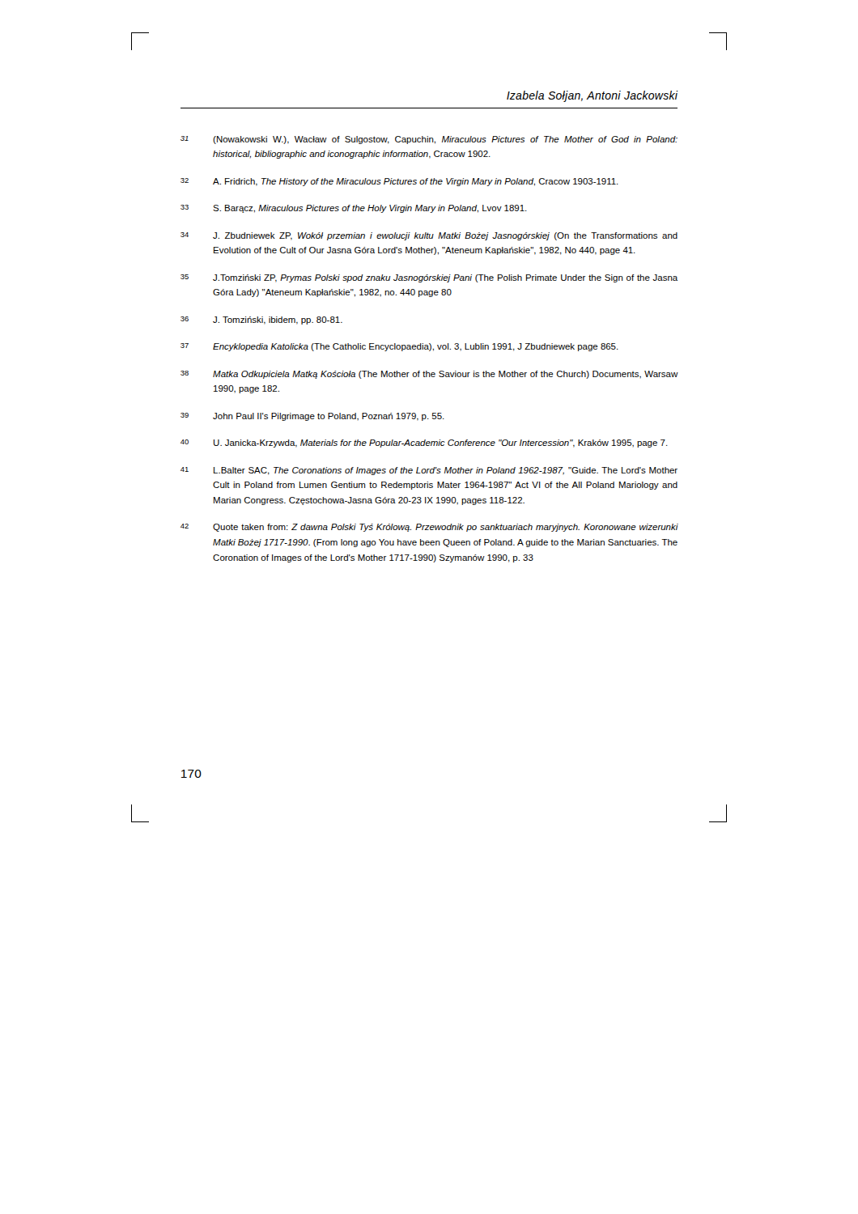Izabela Sołjan, Antoni Jackowski
31(Nowakowski W.), Wacław of Sulgostow, Capuchin, Miraculous Pictures of The Mother of God in Poland: historical, bibliographic and iconographic information, Cracow 1902.
32 A. Fridrich, The History of the Miraculous Pictures of the Virgin Mary in Poland, Cracow 1903‑1911.
33 S. Barącz, Miraculous Pictures of the Holy Virgin Mary in Poland, Lvov 1891.
34 J. Zbudniewek ZP, Wokół przemian i ewolucji kultu Matki Bożej Jasnogórskiej (On the Transformations and Evolution of the Cult of Our Jasna Góra Lord's Mother), "Ateneum Kapłańskie", 1982, No 440, page 41.
35 J.Tomziński ZP, Prymas Polski spod znaku Jasnogórskiej Pani (The Polish Primate Under the Sign of the Jasna Góra Lady) "Ateneum Kapłańskie", 1982, no. 440 page 80
36 J. Tomziński, ibidem, pp. 80‑81.
37 Encyklopedia Katolicka (The Catholic Encyclopaedia), vol. 3, Lublin 1991, J Zbudniewek page 865.
38 Matka Odkupiciela Matką Kościoła (The Mother of the Saviour is the Mother of the Church) Documents, Warsaw 1990, page 182.
39 John Paul II's Pilgrimage to Poland, Poznań 1979, p. 55.
40 U. Janicka‑Krzywda, Materials for the Popular‑Academic Conference "Our Intercession", Kraków 1995, page 7.
41 L.Balter SAC, The Coronations of Images of the Lord's Mother in Poland 1962‑1987, "Guide. The Lord's Mother Cult in Poland from Lumen Gentium to Redemptoris Mater 1964‑1987" Act VI of the All Poland Mariology and Marian Congress. Częstochowa‑Jasna Góra 20‑23 IX 1990, pages 118‑122.
42 Quote taken from: Z dawna Polski Tyś Królową. Przewodnik po sanktuariach maryjnych. Koronowane wizerunki Matki Bożej 1717‑1990. (From long ago You have been Queen of Poland. A guide to the Marian Sanctuaries. The Coronation of Images of the Lord's Mother 1717‑1990) Szymanów 1990, p. 33
170